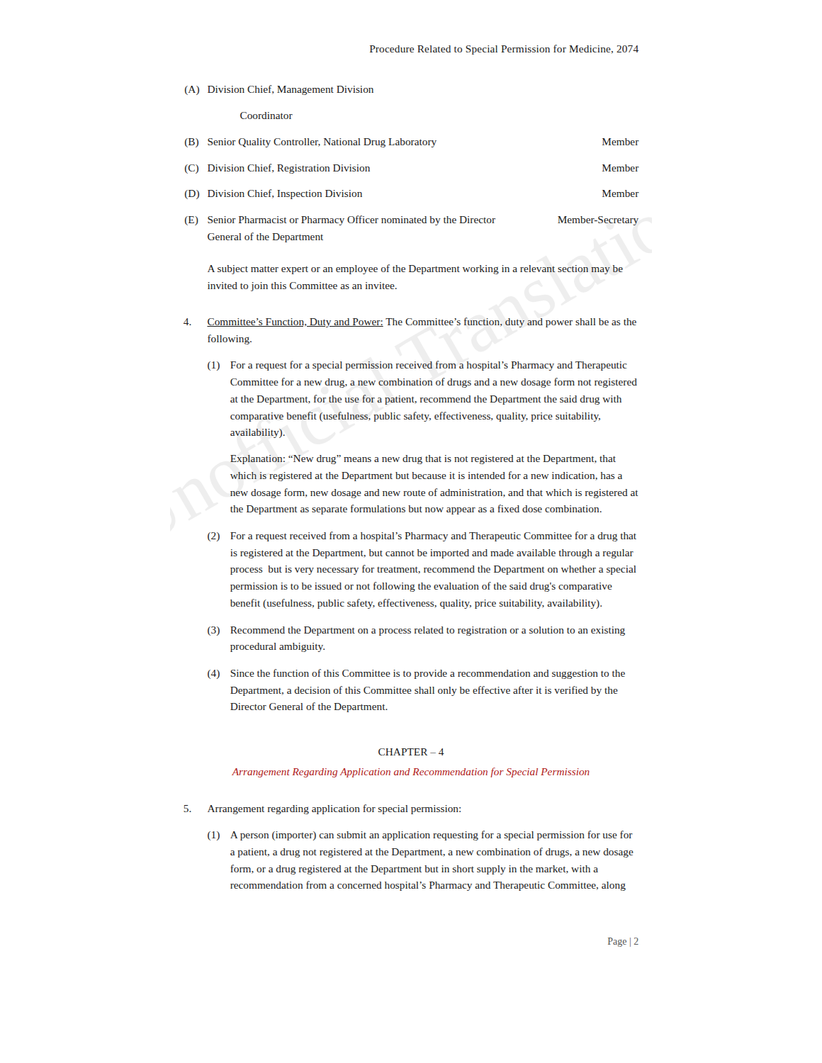Unofficial Translation
Procedure Related to Special Permission for Medicine, 2074
(A) Division Chief, Management Division
Coordinator
(B) Senior Quality Controller, National Drug Laboratory Member
(C) Division Chief, Registration Division Member
(D) Division Chief, Inspection Division Member
(E) Senior Pharmacist or Pharmacy Officer nominated by the Director
General of the Department Member-Secretary
A subject matter expert or an employee of the Department working in a relevant section may be invited to join this Committee as an invitee.
4.
Committee’s Function, Duty and Power: The Committee’s function, duty and power shall be as the following.
(1)
For a request for a special permission received from a hospital’s Pharmacy and Therapeutic Committee for a new drug, a new combination of drugs and a new dosage form not registered at the Department, for the use for a patient, recommend the Department the said drug with comparative benefit (usefulness, public safety, effectiveness, quality, price suitability, availability).
Explanation: “New drug” means a new drug that is not registered at the Department, that which is registered at the Department but because it is intended for a new indication, has a new dosage form, new dosage and new route of administration, and that which is registered at the Department as separate formulations but now appear as a fixed dose combination.
(2)
For a request received from a hospital’s Pharmacy and Therapeutic Committee for a drug that is registered at the Department, but cannot be imported and made available through a regular process but is very necessary for treatment, recommend the Department on whether a special permission is to be issued or not following the evaluation of the said drug's comparative benefit (usefulness, public safety, effectiveness, quality, price suitability, availability).
(3)
Recommend the Department on a process related to registration or a solution to an existing procedural ambiguity.
(4)
Since the function of this Committee is to provide a recommendation and suggestion to the Department, a decision of this Committee shall only be effective after it is verified by the Director General of the Department.
CHAPTER – 4
Arrangement Regarding Application and Recommendation for Special Permission
5.
Arrangement regarding application for special permission:
(1)
A person (importer) can submit an application requesting for a special permission for use for a patient, a drug not registered at the Department, a new combination of drugs, a new dosage form, or a drug registered at the Department but in short supply in the market, with a recommendation from a concerned hospital’s Pharmacy and Therapeutic Committee, along
Page | 2